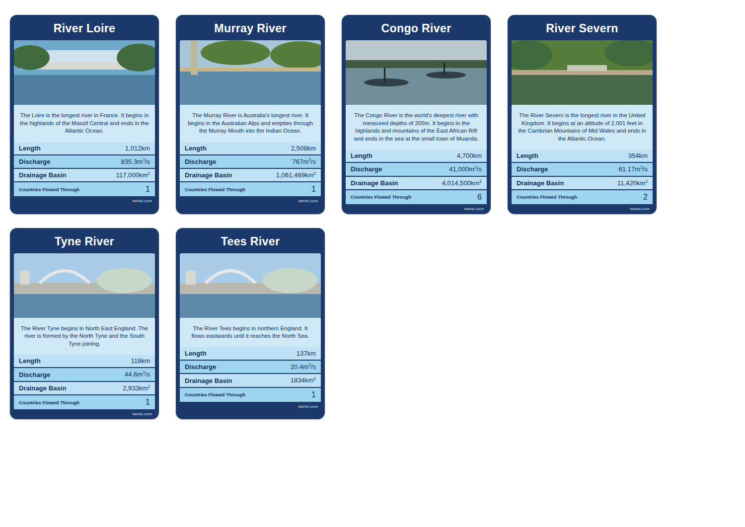River Loire
The Loire is the longest river in France. It begins in the highlands of the Massif Central and ends in the Atlantic Ocean.
| Length | 1,012km |
| Discharge | 835.3m 3 /s |
| Drainage Basin | 117,000km 2 |
| Countries Flowed Through | 1 |
twinkl.com
Murray River
The Murray River is Australia's longest river. It begins in the Australian Alps and empties through the Murray Mouth into the Indian Ocean.
| Length | 2,508km |
| Discharge | 767m 3 /s |
| Drainage Basin | 1,061,469km 2 |
| Countries Flowed Through | 1 |
twinkl.com
Congo River
The Congo River is the world's deepest river with measured depths of 200m. It begins in the highlands and mountains of the East African Rift and ends in the sea at the small town of Muanda.
| Length | 4,700km |
| Discharge | 41,000m 3 /s |
| Drainage Basin | 4,014,500km 2 |
| Countries Flowed Through | 6 |
twinkl.com
River Severn
The River Severn is the longest river in the United Kingdom. It begins at an altitude of 2,001 feet in the Cambrian Mountains of Mid Wales and ends in the Atlantic Ocean.
| Length | 354km |
| Discharge | 61.17m 3 /s |
| Drainage Basin | 11,420km 2 |
| Countries Flowed Through | 2 |
twinkl.com
Tyne River
The River Tyne begins in North East England. The river is formed by the North Tyne and the South Tyne joining.
| Length | 118km |
| Discharge | 44.6m 3 /s |
| Drainage Basin | 2,933km 2 |
| Countries Flowed Through | 1 |
twinkl.com
Tees River
The River Tees begins in northern England. It flows eastwards until it reaches the North Sea.
| Length | 137km |
| Discharge | 20.4m 3 /s |
| Drainage Basin | 1834km 2 |
| Countries Flowed Through | 1 |
twinkl.com